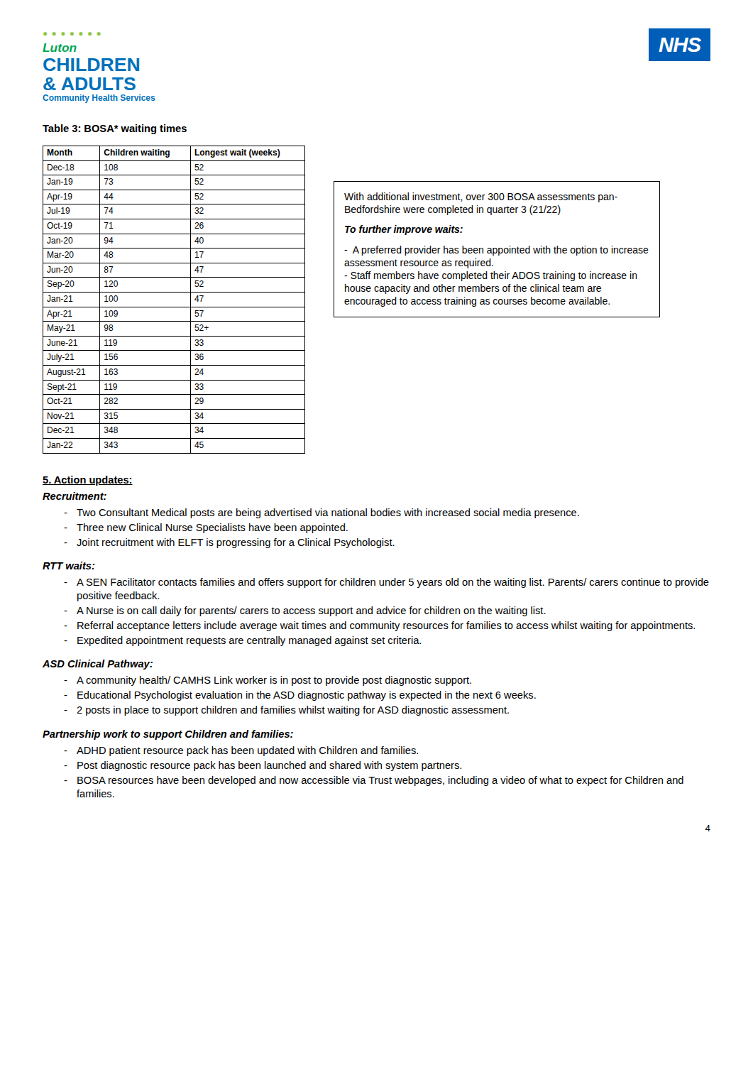● ● ● ● ● ● ●
Luton
CHILDREN
& ADULTS
Community Health Services
NHS
Table 3: BOSA* waiting times
| Month | Children waiting | Longest wait (weeks) |
| --- | --- | --- |
| Dec-18 | 108 | 52 |
| Jan-19 | 73 | 52 |
| Apr-19 | 44 | 52 |
| Jul-19 | 74 | 32 |
| Oct-19 | 71 | 26 |
| Jan-20 | 94 | 40 |
| Mar-20 | 48 | 17 |
| Jun-20 | 87 | 47 |
| Sep-20 | 120 | 52 |
| Jan-21 | 100 | 47 |
| Apr-21 | 109 | 57 |
| May-21 | 98 | 52+ |
| June-21 | 119 | 33 |
| July-21 | 156 | 36 |
| August-21 | 163 | 24 |
| Sept-21 | 119 | 33 |
| Oct-21 | 282 | 29 |
| Nov-21 | 315 | 34 |
| Dec-21 | 348 | 34 |
| Jan-22 | 343 | 45 |
With additional investment, over 300 BOSA assessments pan-Bedfordshire were completed in quarter 3 (21/22)
To further improve waits:
- A preferred provider has been appointed with the option to increase assessment resource as required.
- Staff members have completed their ADOS training to increase in house capacity and other members of the clinical team are encouraged to access training as courses become available.
5. Action updates:
Recruitment:
Two Consultant Medical posts are being advertised via national bodies with increased social media presence.
Three new Clinical Nurse Specialists have been appointed.
Joint recruitment with ELFT is progressing for a Clinical Psychologist.
RTT waits:
A SEN Facilitator contacts families and offers support for children under 5 years old on the waiting list. Parents/ carers continue to provide positive feedback.
A Nurse is on call daily for parents/ carers to access support and advice for children on the waiting list.
Referral acceptance letters include average wait times and community resources for families to access whilst waiting for appointments.
Expedited appointment requests are centrally managed against set criteria.
ASD Clinical Pathway:
A community health/ CAMHS Link worker is in post to provide post diagnostic support.
Educational Psychologist evaluation in the ASD diagnostic pathway is expected in the next 6 weeks.
2 posts in place to support children and families whilst waiting for ASD diagnostic assessment.
Partnership work to support Children and families:
ADHD patient resource pack has been updated with Children and families.
Post diagnostic resource pack has been launched and shared with system partners.
BOSA resources have been developed and now accessible via Trust webpages, including a video of what to expect for Children and families.
4